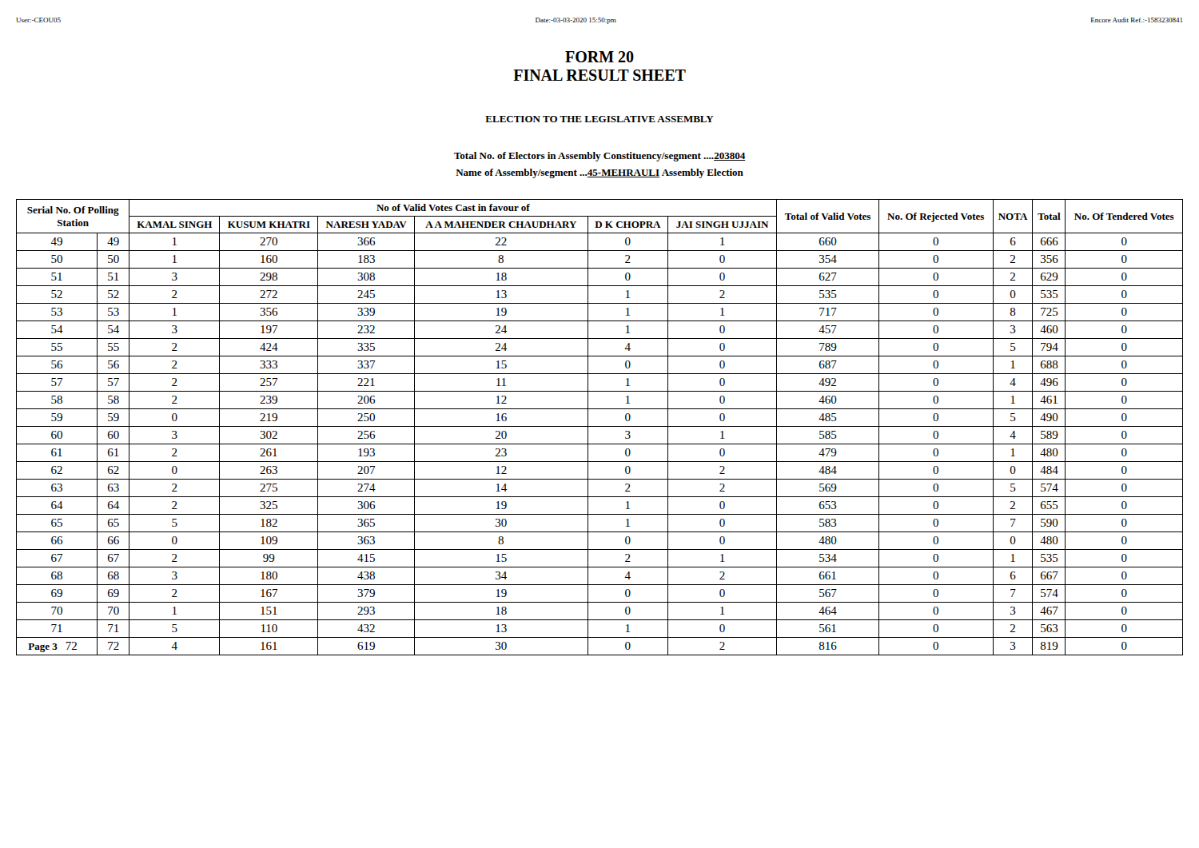User:-CEOU05 Date:-03-03-2020 15:50:pm Encore Audit Ref.:-1583230841
FORM 20
FINAL RESULT SHEET
ELECTION TO THE LEGISLATIVE ASSEMBLY
Total No. of Electors in Assembly Constituency/segment ....203804
Name of Assembly/segment ...45-MEHRAULI Assembly Election
| Serial No. Of Polling Station | No of Valid Votes Cast in favour of | Total of Valid Votes | No. Of Rejected Votes | NOTA | Total | No. Of Tendered Votes |
| --- | --- | --- | --- | --- | --- | --- |
| KAMAL SINGH | KUSUM KHATRI | NARESH YADAV | A A MAHENDER CHAUDHARY | D K CHOPRA | JAI SINGH UJJAIN |
| 49 | 49 | 1 | 270 | 366 | 22 | 0 | 1 | 660 | 0 | 6 | 666 | 0 |
| 50 | 50 | 1 | 160 | 183 | 8 | 2 | 0 | 354 | 0 | 2 | 356 | 0 |
| 51 | 51 | 3 | 298 | 308 | 18 | 0 | 0 | 627 | 0 | 2 | 629 | 0 |
| 52 | 52 | 2 | 272 | 245 | 13 | 1 | 2 | 535 | 0 | 0 | 535 | 0 |
| 53 | 53 | 1 | 356 | 339 | 19 | 1 | 1 | 717 | 0 | 8 | 725 | 0 |
| 54 | 54 | 3 | 197 | 232 | 24 | 1 | 0 | 457 | 0 | 3 | 460 | 0 |
| 55 | 55 | 2 | 424 | 335 | 24 | 4 | 0 | 789 | 0 | 5 | 794 | 0 |
| 56 | 56 | 2 | 333 | 337 | 15 | 0 | 0 | 687 | 0 | 1 | 688 | 0 |
| 57 | 57 | 2 | 257 | 221 | 11 | 1 | 0 | 492 | 0 | 4 | 496 | 0 |
| 58 | 58 | 2 | 239 | 206 | 12 | 1 | 0 | 460 | 0 | 1 | 461 | 0 |
| 59 | 59 | 0 | 219 | 250 | 16 | 0 | 0 | 485 | 0 | 5 | 490 | 0 |
| 60 | 60 | 3 | 302 | 256 | 20 | 3 | 1 | 585 | 0 | 4 | 589 | 0 |
| 61 | 61 | 2 | 261 | 193 | 23 | 0 | 0 | 479 | 0 | 1 | 480 | 0 |
| 62 | 62 | 0 | 263 | 207 | 12 | 0 | 2 | 484 | 0 | 0 | 484 | 0 |
| 63 | 63 | 2 | 275 | 274 | 14 | 2 | 2 | 569 | 0 | 5 | 574 | 0 |
| 64 | 64 | 2 | 325 | 306 | 19 | 1 | 0 | 653 | 0 | 2 | 655 | 0 |
| 65 | 65 | 5 | 182 | 365 | 30 | 1 | 0 | 583 | 0 | 7 | 590 | 0 |
| 66 | 66 | 0 | 109 | 363 | 8 | 0 | 0 | 480 | 0 | 0 | 480 | 0 |
| 67 | 67 | 2 | 99 | 415 | 15 | 2 | 1 | 534 | 0 | 1 | 535 | 0 |
| 68 | 68 | 3 | 180 | 438 | 34 | 4 | 2 | 661 | 0 | 6 | 667 | 0 |
| 69 | 69 | 2 | 167 | 379 | 19 | 0 | 0 | 567 | 0 | 7 | 574 | 0 |
| 70 | 70 | 1 | 151 | 293 | 18 | 0 | 1 | 464 | 0 | 3 | 467 | 0 |
| 71 | 71 | 5 | 110 | 432 | 13 | 1 | 0 | 561 | 0 | 2 | 563 | 0 |
| Page 3 72 | 72 | 4 | 161 | 619 | 30 | 0 | 2 | 816 | 0 | 3 | 819 | 0 |